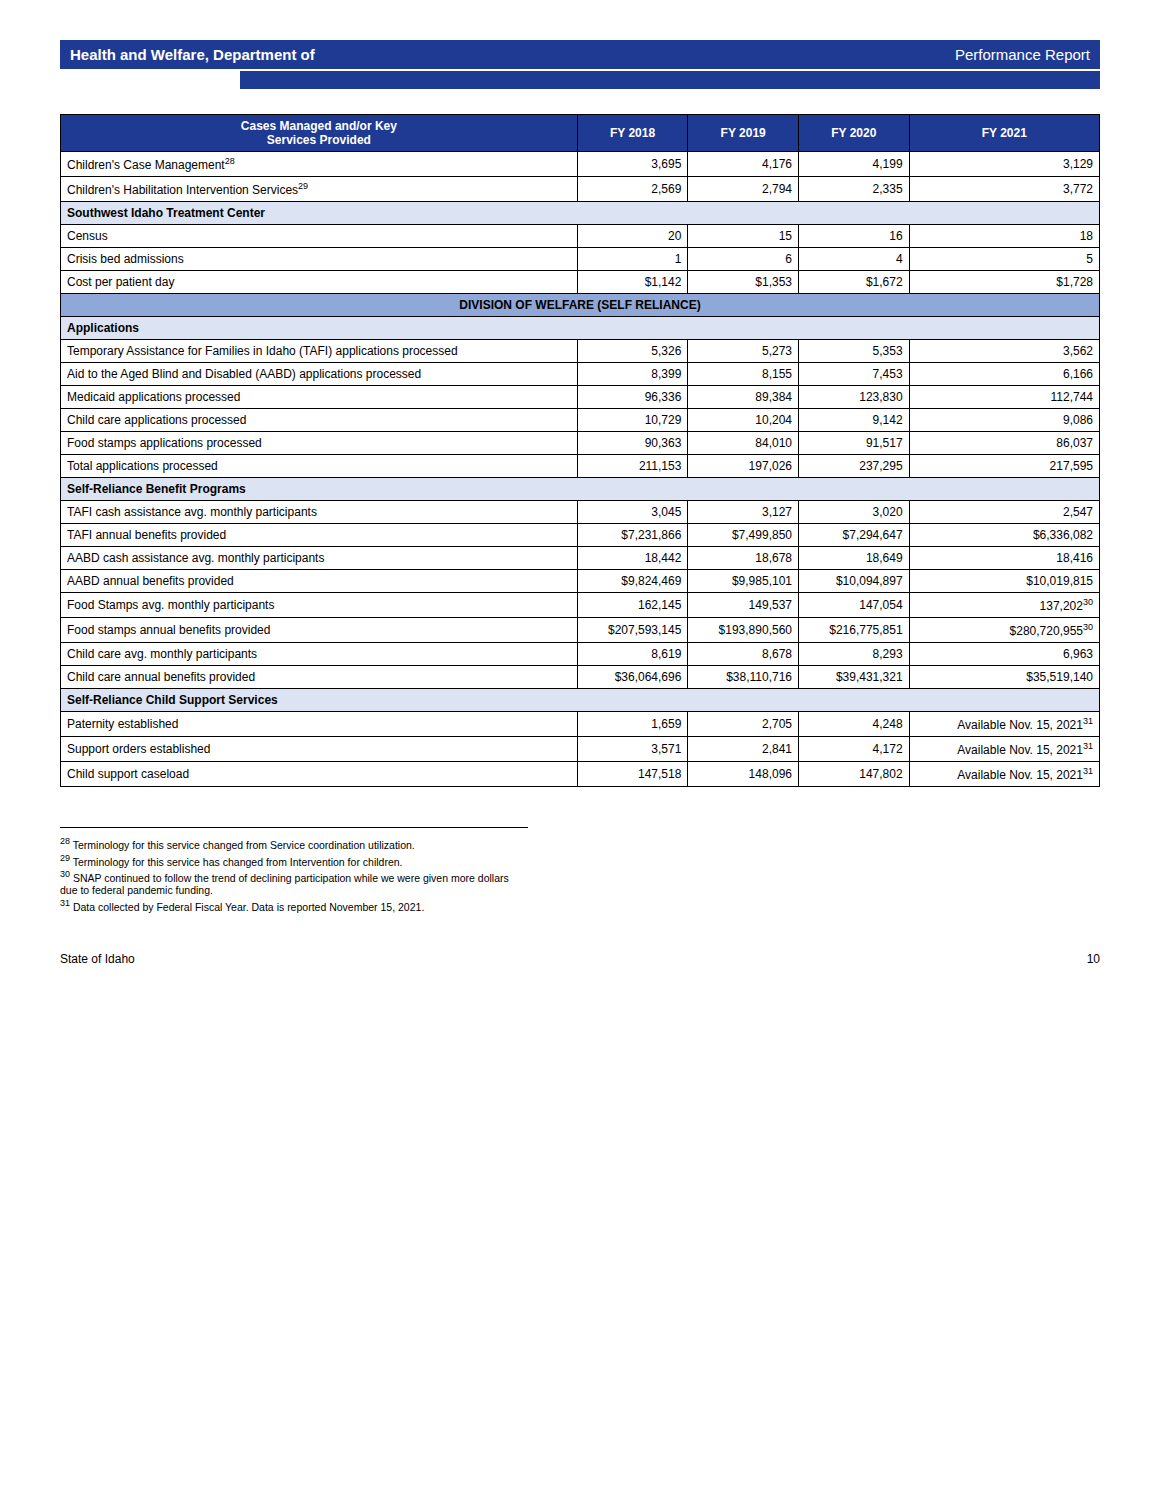Health and Welfare, Department of
Performance Report
| Cases Managed and/or Key Services Provided | FY 2018 | FY 2019 | FY 2020 | FY 2021 |
| --- | --- | --- | --- | --- |
| Children's Case Management 28 | 3,695 | 4,176 | 4,199 | 3,129 |
| Children's Habilitation Intervention Services 29 | 2,569 | 2,794 | 2,335 | 3,772 |
| Southwest Idaho Treatment Center |
| Census | 20 | 15 | 16 | 18 |
| Crisis bed admissions | 1 | 6 | 4 | 5 |
| Cost per patient day | $1,142 | $1,353 | $1,672 | $1,728 |
| DIVISION OF WELFARE (SELF RELIANCE) |
| Applications |
| Temporary Assistance for Families in Idaho (TAFI) applications processed | 5,326 | 5,273 | 5,353 | 3,562 |
| Aid to the Aged Blind and Disabled (AABD) applications processed | 8,399 | 8,155 | 7,453 | 6,166 |
| Medicaid applications processed | 96,336 | 89,384 | 123,830 | 112,744 |
| Child care applications processed | 10,729 | 10,204 | 9,142 | 9,086 |
| Food stamps applications processed | 90,363 | 84,010 | 91,517 | 86,037 |
| Total applications processed | 211,153 | 197,026 | 237,295 | 217,595 |
| Self-Reliance Benefit Programs |
| TAFI cash assistance avg. monthly participants | 3,045 | 3,127 | 3,020 | 2,547 |
| TAFI annual benefits provided | $7,231,866 | $7,499,850 | $7,294,647 | $6,336,082 |
| AABD cash assistance avg. monthly participants | 18,442 | 18,678 | 18,649 | 18,416 |
| AABD annual benefits provided | $9,824,469 | $9,985,101 | $10,094,897 | $10,019,815 |
| Food Stamps avg. monthly participants | 162,145 | 149,537 | 147,054 | 137,202 30 |
| Food stamps annual benefits provided | $207,593,145 | $193,890,560 | $216,775,851 | $280,720,955 30 |
| Child care avg. monthly participants | 8,619 | 8,678 | 8,293 | 6,963 |
| Child care annual benefits provided | $36,064,696 | $38,110,716 | $39,431,321 | $35,519,140 |
| Self-Reliance Child Support Services |
| Paternity established | 1,659 | 2,705 | 4,248 | Available Nov. 15, 2021 31 |
| Support orders established | 3,571 | 2,841 | 4,172 | Available Nov. 15, 2021 31 |
| Child support caseload | 147,518 | 148,096 | 147,802 | Available Nov. 15, 2021 31 |
28 Terminology for this service changed from Service coordination utilization.
29 Terminology for this service has changed from Intervention for children.
30 SNAP continued to follow the trend of declining participation while we were given more dollars due to federal pandemic funding.
31 Data collected by Federal Fiscal Year. Data is reported November 15, 2021.
State of Idaho
10